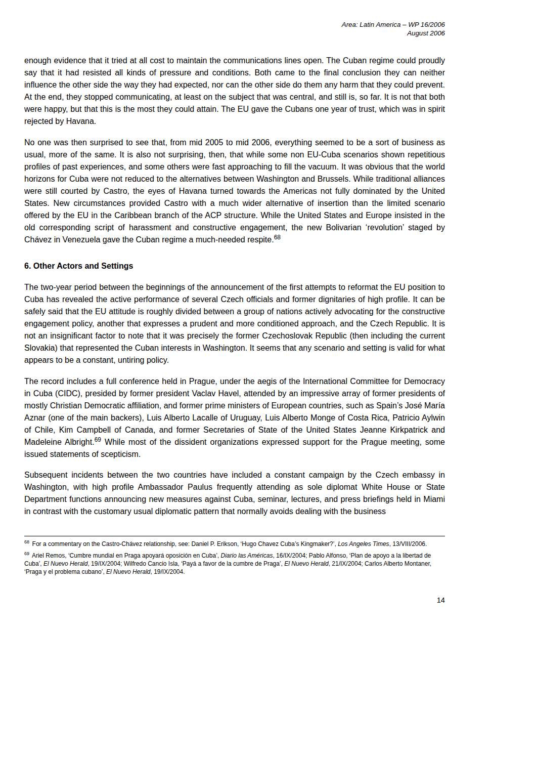Area: Latin America – WP 16/2006
August 2006
enough evidence that it tried at all cost to maintain the communications lines open. The Cuban regime could proudly say that it had resisted all kinds of pressure and conditions. Both came to the final conclusion they can neither influence the other side the way they had expected, nor can the other side do them any harm that they could prevent. At the end, they stopped communicating, at least on the subject that was central, and still is, so far. It is not that both were happy, but that this is the most they could attain. The EU gave the Cubans one year of trust, which was in spirit rejected by Havana.
No one was then surprised to see that, from mid 2005 to mid 2006, everything seemed to be a sort of business as usual, more of the same. It is also not surprising, then, that while some non EU-Cuba scenarios shown repetitious profiles of past experiences, and some others were fast approaching to fill the vacuum. It was obvious that the world horizons for Cuba were not reduced to the alternatives between Washington and Brussels. While traditional alliances were still courted by Castro, the eyes of Havana turned towards the Americas not fully dominated by the United States. New circumstances provided Castro with a much wider alternative of insertion than the limited scenario offered by the EU in the Caribbean branch of the ACP structure. While the United States and Europe insisted in the old corresponding script of harassment and constructive engagement, the new Bolivarian ‘revolution’ staged by Chávez in Venezuela gave the Cuban regime a much-needed respite.68
6. Other Actors and Settings
The two-year period between the beginnings of the announcement of the first attempts to reformat the EU position to Cuba has revealed the active performance of several Czech officials and former dignitaries of high profile. It can be safely said that the EU attitude is roughly divided between a group of nations actively advocating for the constructive engagement policy, another that expresses a prudent and more conditioned approach, and the Czech Republic. It is not an insignificant factor to note that it was precisely the former Czechoslovak Republic (then including the current Slovakia) that represented the Cuban interests in Washington. It seems that any scenario and setting is valid for what appears to be a constant, untiring policy.
The record includes a full conference held in Prague, under the aegis of the International Committee for Democracy in Cuba (CIDC), presided by former president Vaclav Havel, attended by an impressive array of former presidents of mostly Christian Democratic affiliation, and former prime ministers of European countries, such as Spain’s José María Aznar (one of the main backers), Luis Alberto Lacalle of Uruguay, Luis Alberto Monge of Costa Rica, Patricio Aylwin of Chile, Kim Campbell of Canada, and former Secretaries of State of the United States Jeanne Kirkpatrick and Madeleine Albright.69 While most of the dissident organizations expressed support for the Prague meeting, some issued statements of scepticism.
Subsequent incidents between the two countries have included a constant campaign by the Czech embassy in Washington, with high profile Ambassador Paulus frequently attending as sole diplomat White House or State Department functions announcing new measures against Cuba, seminar, lectures, and press briefings held in Miami in contrast with the customary usual diplomatic pattern that normally avoids dealing with the business
68 For a commentary on the Castro-Chávez relationship, see: Daniel P. Erikson, ‘Hugo Chavez Cuba’s Kingmaker?’, Los Angeles Times, 13/VIII/2006.
69 Ariel Remos, ‘Cumbre mundial en Praga apoyará oposición en Cuba’, Diario las Américas, 16/IX/2004; Pablo Alfonso, ‘Plan de apoyo a la libertad de Cuba’, El Nuevo Herald, 19/IX/2004; Wilfredo Cancio Isla, ‘Payá a favor de la cumbre de Praga’, El Nuevo Herald, 21/IX/2004; Carlos Alberto Montaner, ‘Praga y el problema cubano’, El Nuevo Herald, 19/IX/2004.
14